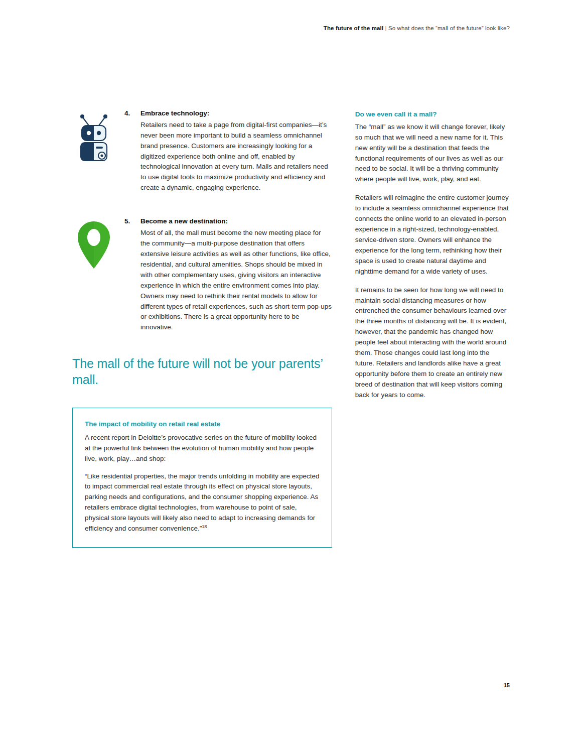The future of the mall | So what does the “mall of the future” look like?
4. Embrace technology:
Retailers need to take a page from digital-first companies—it’s never been more important to build a seamless omnichannel brand presence. Customers are increasingly looking for a digitized experience both online and off, enabled by technological innovation at every turn. Malls and retailers need to use digital tools to maximize productivity and efficiency and create a dynamic, engaging experience.
5. Become a new destination:
Most of all, the mall must become the new meeting place for the community—a multi-purpose destination that offers extensive leisure activities as well as other functions, like office, residential, and cultural amenities. Shops should be mixed in with other complementary uses, giving visitors an interactive experience in which the entire environment comes into play. Owners may need to rethink their rental models to allow for different types of retail experiences, such as short-term pop-ups or exhibitions. There is a great opportunity here to be innovative.
The mall of the future will not be your parents’ mall.
The impact of mobility on retail real estate
A recent report in Deloitte’s provocative series on the future of mobility looked at the powerful link between the evolution of human mobility and how people live, work, play…and shop:
“Like residential properties, the major trends unfolding in mobility are expected to impact commercial real estate through its effect on physical store layouts, parking needs and configurations, and the consumer shopping experience. As retailers embrace digital technologies, from warehouse to point of sale, physical store layouts will likely also need to adapt to increasing demands for efficiency and consumer convenience.”18
Do we even call it a mall?
The “mall” as we know it will change forever, likely so much that we will need a new name for it. This new entity will be a destination that feeds the functional requirements of our lives as well as our need to be social. It will be a thriving community where people will live, work, play, and eat.
Retailers will reimagine the entire customer journey to include a seamless omnichannel experience that connects the online world to an elevated in-person experience in a right-sized, technology-enabled, service-driven store. Owners will enhance the experience for the long term, rethinking how their space is used to create natural daytime and nighttime demand for a wide variety of uses.
It remains to be seen for how long we will need to maintain social distancing measures or how entrenched the consumer behaviours learned over the three months of distancing will be. It is evident, however, that the pandemic has changed how people feel about interacting with the world around them. Those changes could last long into the future. Retailers and landlords alike have a great opportunity before them to create an entirely new breed of destination that will keep visitors coming back for years to come.
15